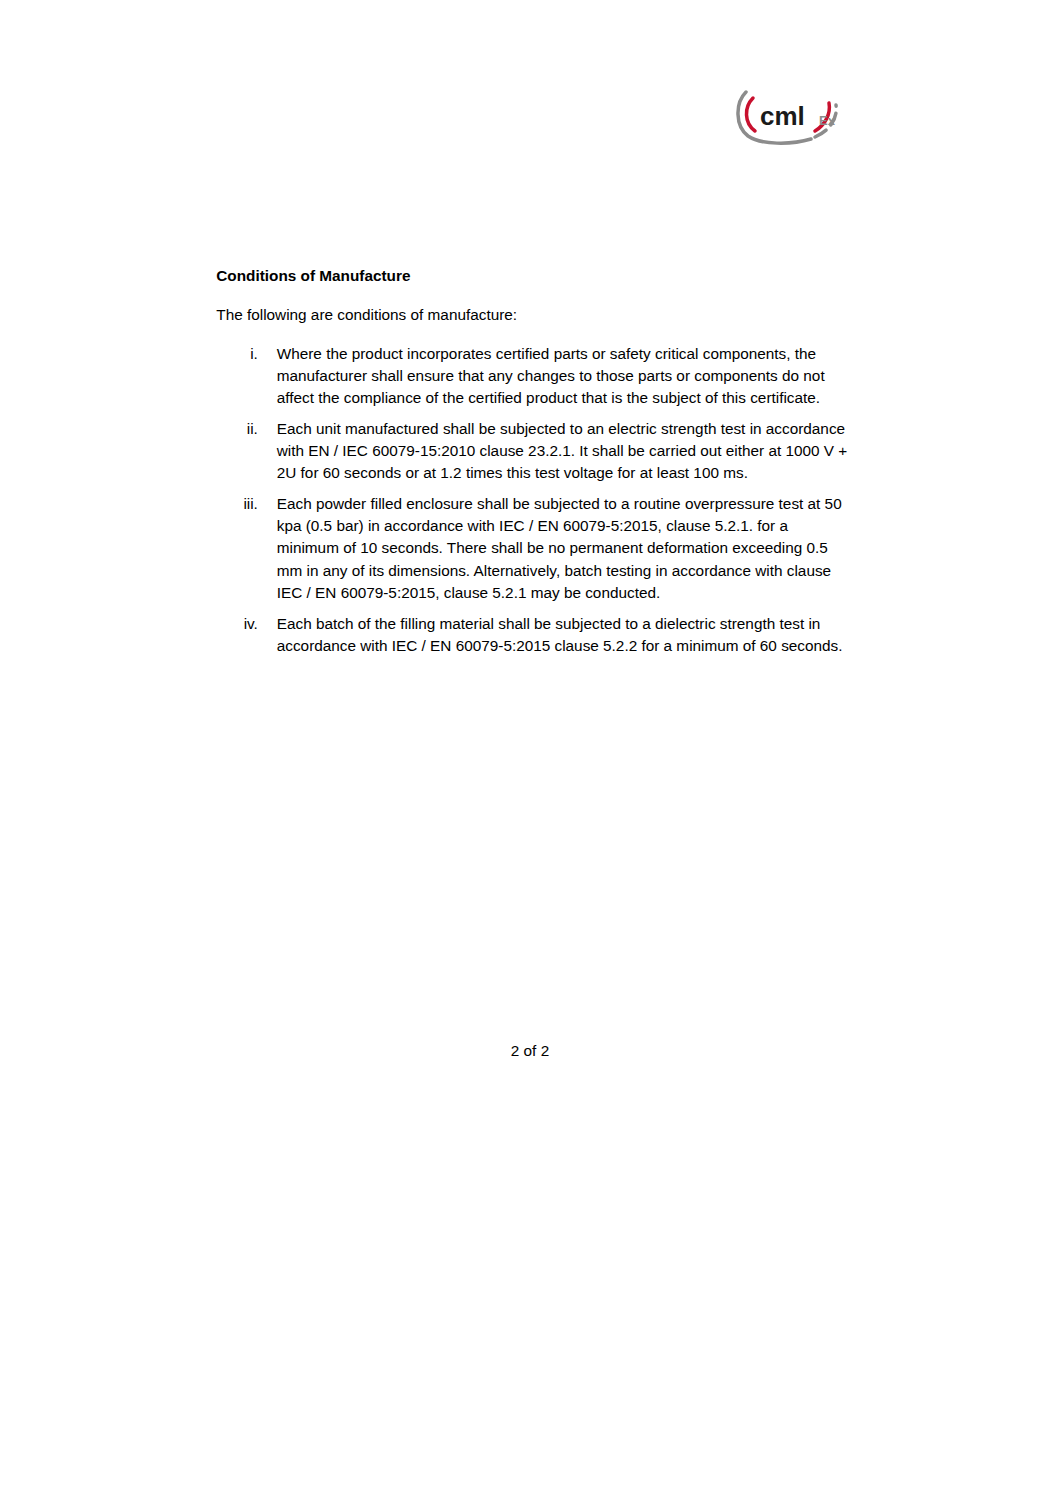cml Ex
Conditions of Manufacture
The following are conditions of manufacture:
i. Where the product incorporates certified parts or safety critical components, the manufacturer shall ensure that any changes to those parts or components do not affect the compliance of the certified product that is the subject of this certificate.
ii. Each unit manufactured shall be subjected to an electric strength test in accordance with EN / IEC 60079-15:2010 clause 23.2.1. It shall be carried out either at 1000 V + 2U for 60 seconds or at 1.2 times this test voltage for at least 100 ms.
iii. Each powder filled enclosure shall be subjected to a routine overpressure test at 50 kpa (0.5 bar) in accordance with IEC / EN 60079-5:2015, clause 5.2.1. for a minimum of 10 seconds. There shall be no permanent deformation exceeding 0.5 mm in any of its dimensions. Alternatively, batch testing in accordance with clause IEC / EN 60079-5:2015, clause 5.2.1 may be conducted.
iv. Each batch of the filling material shall be subjected to a dielectric strength test in accordance with IEC / EN 60079-5:2015 clause 5.2.2 for a minimum of 60 seconds.
2 of 2